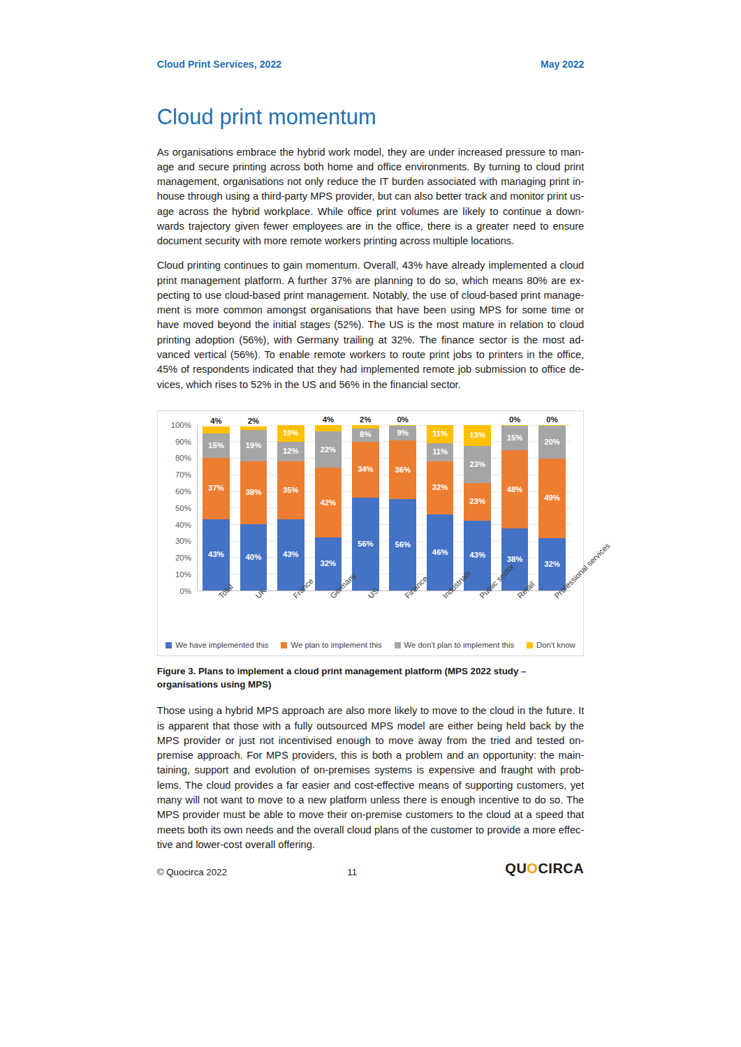Cloud Print Services, 2022
May 2022
Cloud print momentum
As organisations embrace the hybrid work model, they are under increased pressure to manage and secure printing across both home and office environments. By turning to cloud print management, organisations not only reduce the IT burden associated with managing print in-house through using a third-party MPS provider, but can also better track and monitor print usage across the hybrid workplace. While office print volumes are likely to continue a downwards trajectory given fewer employees are in the office, there is a greater need to ensure document security with more remote workers printing across multiple locations.
Cloud printing continues to gain momentum. Overall, 43% have already implemented a cloud print management platform. A further 37% are planning to do so, which means 80% are expecting to use cloud-based print management. Notably, the use of cloud-based print management is more common amongst organisations that have been using MPS for some time or have moved beyond the initial stages (52%). The US is the most mature in relation to cloud printing adoption (56%), with Germany trailing at 32%. The finance sector is the most advanced vertical (56%). To enable remote workers to route print jobs to printers in the office, 45% of respondents indicated that they had implemented remote job submission to office devices, which rises to 52% in the US and 56% in the financial sector.
100% 90% 80% 70% 60% 50% 40% 30% 20% 10% 0%
4%
15%
37%
43%
2%
19%
38%
40%
10%
12%
35%
43%
4%
22%
42%
32%
2%
8%
34%
56%
0%
9%
36%
56%
11%
11%
32%
46%
13%
23%
23%
43%
0%
15%
48%
38%
0%
20%
49%
32%
Total
UK
France
Germany
US
Finance
Industrials
Public sector
Retail
Professional services
We have implemented this
We plan to implement this
We don't plan to implement this
Don't know
Figure 3. Plans to implement a cloud print management platform (MPS 2022 study – organisations using MPS)
Those using a hybrid MPS approach are also more likely to move to the cloud in the future. It is apparent that those with a fully outsourced MPS model are either being held back by the MPS provider or just not incentivised enough to move away from the tried and tested on-premise approach. For MPS providers, this is both a problem and an opportunity: the maintaining, support and evolution of on-premises systems is expensive and fraught with problems. The cloud provides a far easier and cost-effective means of supporting customers, yet many will not want to move to a new platform unless there is enough incentive to do so. The MPS provider must be able to move their on-premise customers to the cloud at a speed that meets both its own needs and the overall cloud plans of the customer to provide a more effective and lower-cost overall offering.
© Quocirca 2022
11
QUOCIRCA